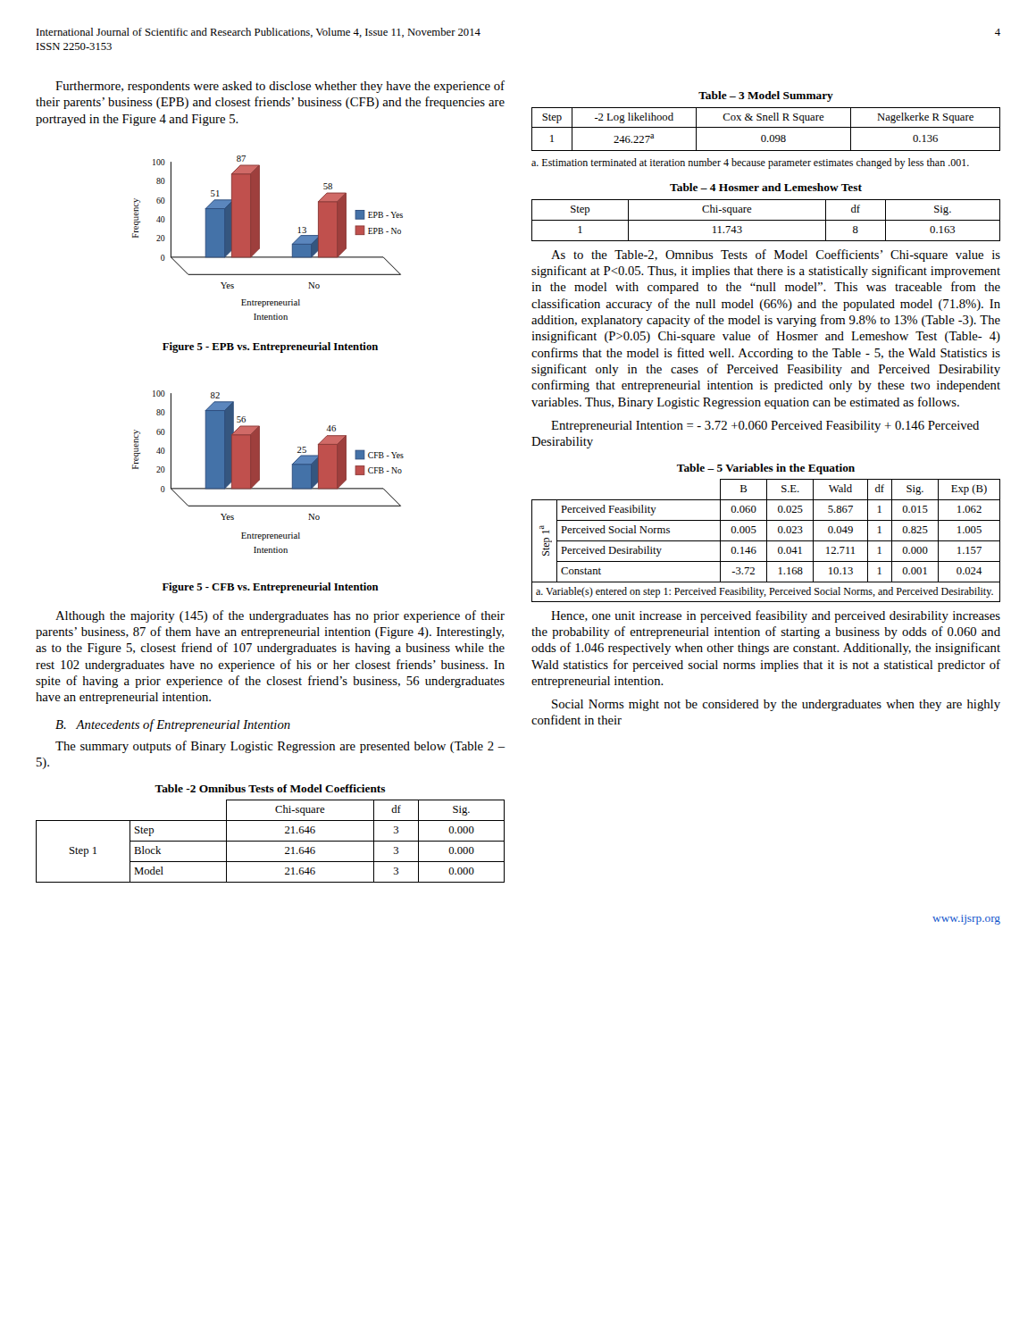International Journal of Scientific and Research Publications, Volume 4, Issue 11, November 2014 ISSN 2250-3153 4
Furthermore, respondents were asked to disclose whether they have the experience of their parents’ business (EPB) and closest friends’ business (CFB) and the frequencies are portrayed in the Figure 4 and Figure 5.
100 80 60 40 20 0 Frequency 51 87 13 58 Yes No Entrepreneurial Intention EPB - Yes EPB - No
Figure 5 - EPB vs. Entrepreneurial Intention
100 80 60 40 20 0 Frequency 82 56 25 46 Yes No Entrepreneurial Intention CFB - Yes CFB - No
Figure 5 - CFB vs. Entrepreneurial Intention
Although the majority (145) of the undergraduates has no prior experience of their parents’ business, 87 of them have an entrepreneurial intention (Figure 4). Interestingly, as to the Figure 5, closest friend of 107 undergraduates is having a business while the rest 102 undergraduates have no experience of his or her closest friends’ business. In spite of having a prior experience of the closest friend’s business, 56 undergraduates have an entrepreneurial intention.
B. Antecedents of Entrepreneurial Intention
The summary outputs of Binary Logistic Regression are presented below (Table 2 – 5).
Table -2 Omnibus Tests of Model Coefficients
| | | Chi-square | df | Sig. |
| Step 1 | Step | 21.646 | 3 | 0.000 |
| Block | 21.646 | 3 | 0.000 |
| Model | 21.646 | 3 | 0.000 |
Table – 3 Model Summary
| Step | -2 Log likelihood | Cox & Snell R Square | Nagelkerke R Square |
| --- | --- | --- | --- |
| 1 | 246.227 a | 0.098 | 0.136 |
a. Estimation terminated at iteration number 4 because parameter estimates changed by less than .001.
Table – 4 Hosmer and Lemeshow Test
| Step | Chi-square | df | Sig. |
| --- | --- | --- | --- |
| 1 | 11.743 | 8 | 0.163 |
As to the Table-2, Omnibus Tests of Model Coefficients’ Chi-square value is significant at P<0.05. Thus, it implies that there is a statistically significant improvement in the model with compared to the “null model”. This was traceable from the classification accuracy of the null model (66%) and the populated model (71.8%). In addition, explanatory capacity of the model is varying from 9.8% to 13% (Table -3). The insignificant (P>0.05) Chi-square value of Hosmer and Lemeshow Test (Table- 4) confirms that the model is fitted well. According to the Table - 5, the Wald Statistics is significant only in the cases of Perceived Feasibility and Perceived Desirability confirming that entrepreneurial intention is predicted only by these two independent variables. Thus, Binary Logistic Regression equation can be estimated as follows.
Entrepreneurial Intention = - 3.72 +0.060 Perceived Feasibility + 0.146 Perceived Desirability
Table – 5 Variables in the Equation
| | | B | S.E. | Wald | df | Sig. | Exp (B) |
| Step 1 a | Perceived Feasibility | 0.060 | 0.025 | 5.867 | 1 | 0.015 | 1.062 |
| Perceived Social Norms | 0.005 | 0.023 | 0.049 | 1 | 0.825 | 1.005 |
| Perceived Desirability | 0.146 | 0.041 | 12.711 | 1 | 0.000 | 1.157 |
| Constant | -3.72 | 1.168 | 10.13 | 1 | 0.001 | 0.024 |
| a. Variable(s) entered on step 1: Perceived Feasibility, Perceived Social Norms, and Perceived Desirability. |
Hence, one unit increase in perceived feasibility and perceived desirability increases the probability of entrepreneurial intention of starting a business by odds of 0.060 and odds of 1.046 respectively when other things are constant. Additionally, the insignificant Wald statistics for perceived social norms implies that it is not a statistical predictor of entrepreneurial intention.
Social Norms might not be considered by the undergraduates when they are highly confident in their
www.ijsrp.org